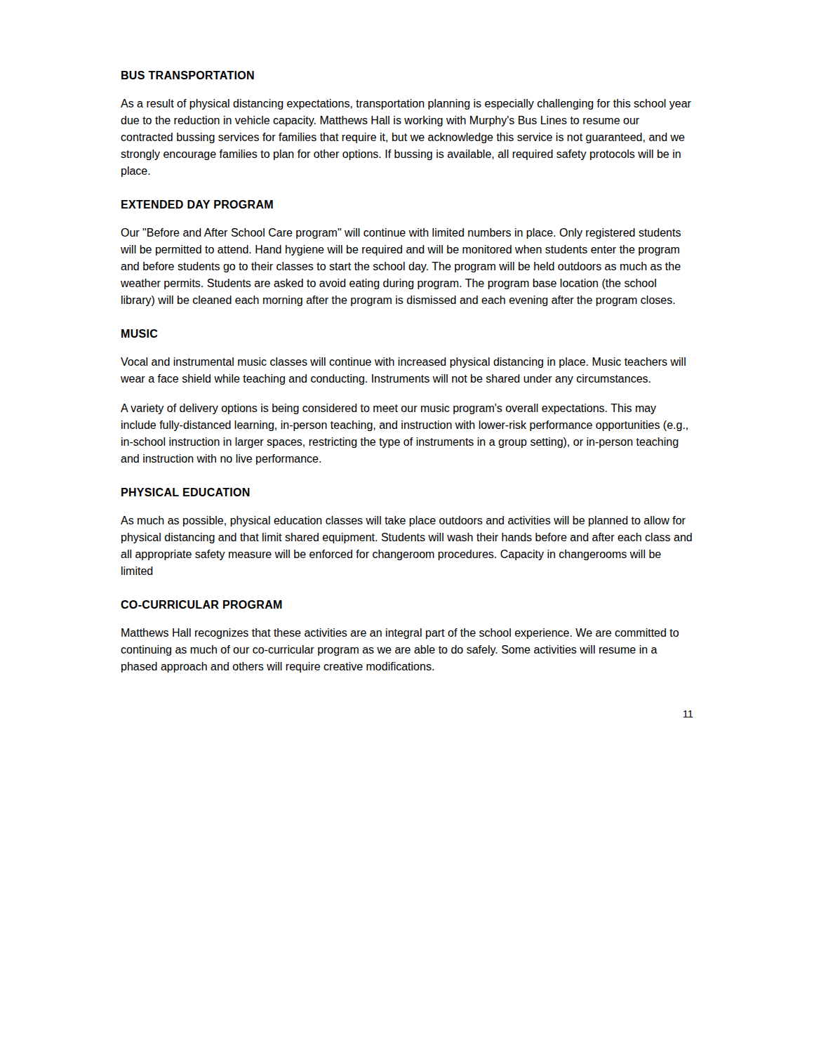BUS TRANSPORTATION
As a result of physical distancing expectations, transportation planning is especially challenging for this school year due to the reduction in vehicle capacity. Matthews Hall is working with Murphy's Bus Lines to resume our contracted bussing services for families that require it, but we acknowledge this service is not guaranteed, and we strongly encourage families to plan for other options. If bussing is available, all required safety protocols will be in place.
EXTENDED DAY PROGRAM
Our "Before and After School Care program" will continue with limited numbers in place. Only registered students will be permitted to attend. Hand hygiene will be required and will be monitored when students enter the program and before students go to their classes to start the school day. The program will be held outdoors as much as the weather permits. Students are asked to avoid eating during program. The program base location (the school library) will be cleaned each morning after the program is dismissed and each evening after the program closes.
MUSIC
Vocal and instrumental music classes will continue with increased physical distancing in place. Music teachers will wear a face shield while teaching and conducting. Instruments will not be shared under any circumstances.
A variety of delivery options is being considered to meet our music program's overall expectations. This may include fully-distanced learning, in-person teaching, and instruction with lower-risk performance opportunities (e.g., in-school instruction in larger spaces, restricting the type of instruments in a group setting), or in-person teaching and instruction with no live performance.
PHYSICAL EDUCATION
As much as possible, physical education classes will take place outdoors and activities will be planned to allow for physical distancing and that limit shared equipment. Students will wash their hands before and after each class and all appropriate safety measure will be enforced for changeroom procedures. Capacity in changerooms will be limited
CO-CURRICULAR PROGRAM
Matthews Hall recognizes that these activities are an integral part of the school experience. We are committed to continuing as much of our co-curricular program as we are able to do safely. Some activities will resume in a phased approach and others will require creative modifications.
11